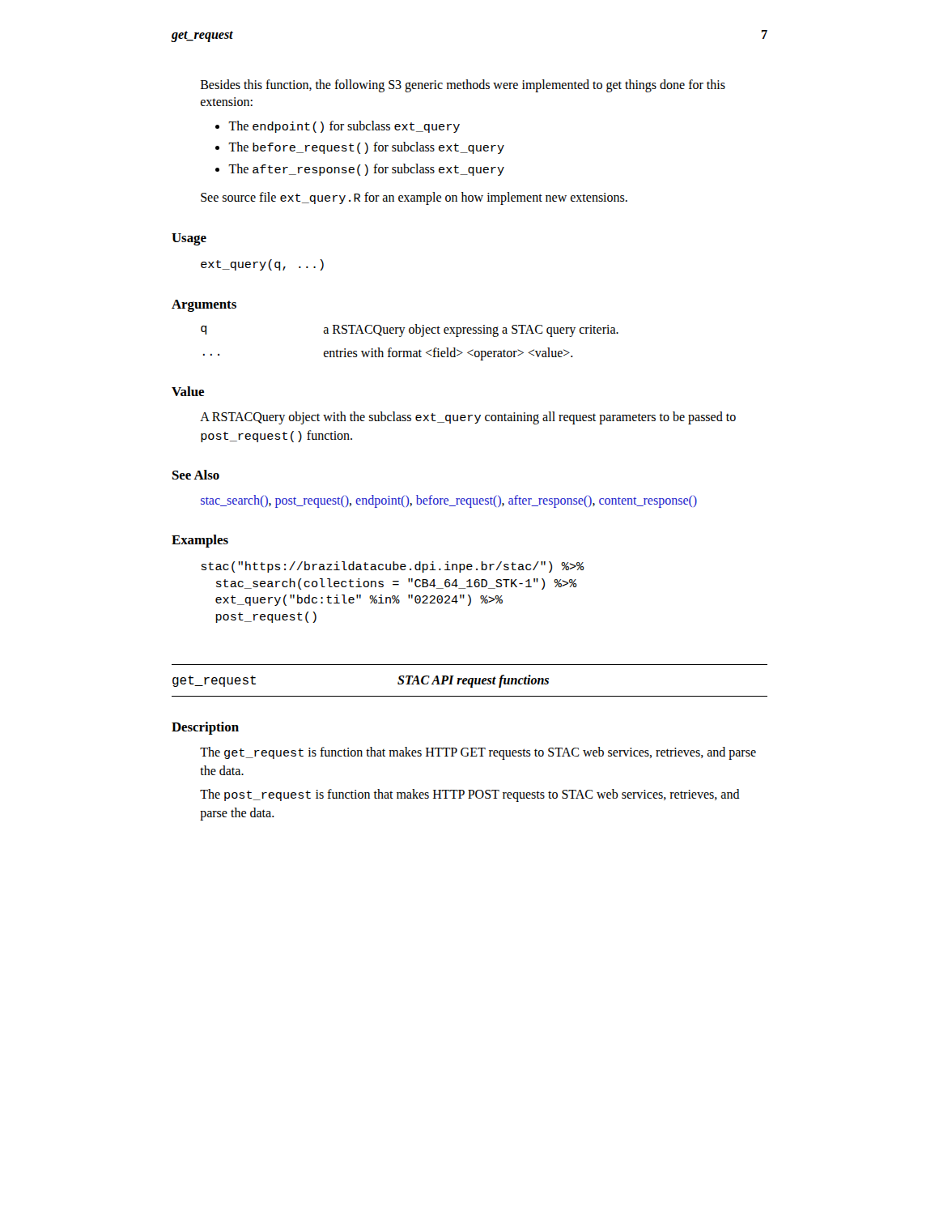get_request 7
Besides this function, the following S3 generic methods were implemented to get things done for this extension:
The endpoint() for subclass ext_query
The before_request() for subclass ext_query
The after_response() for subclass ext_query
See source file ext_query.R for an example on how implement new extensions.
Usage
ext_query(q, ...)
Arguments
q
a RSTACQuery object expressing a STAC query criteria.
...
entries with format <field> <operator> <value>.
Value
A RSTACQuery object with the subclass ext_query containing all request parameters to be passed to post_request() function.
See Also
stac_search(), post_request(), endpoint(), before_request(), after_response(), content_response()
Examples
stac("https://brazildatacube.dpi.inpe.br/stac/") %>%
  stac_search(collections = "CB4_64_16D_STK-1") %>%
  ext_query("bdc:tile" %in% "022024") %>%
  post_request()
get_request STAC API request functions
Description
The get_request is function that makes HTTP GET requests to STAC web services, retrieves, and parse the data.
The post_request is function that makes HTTP POST requests to STAC web services, retrieves, and parse the data.